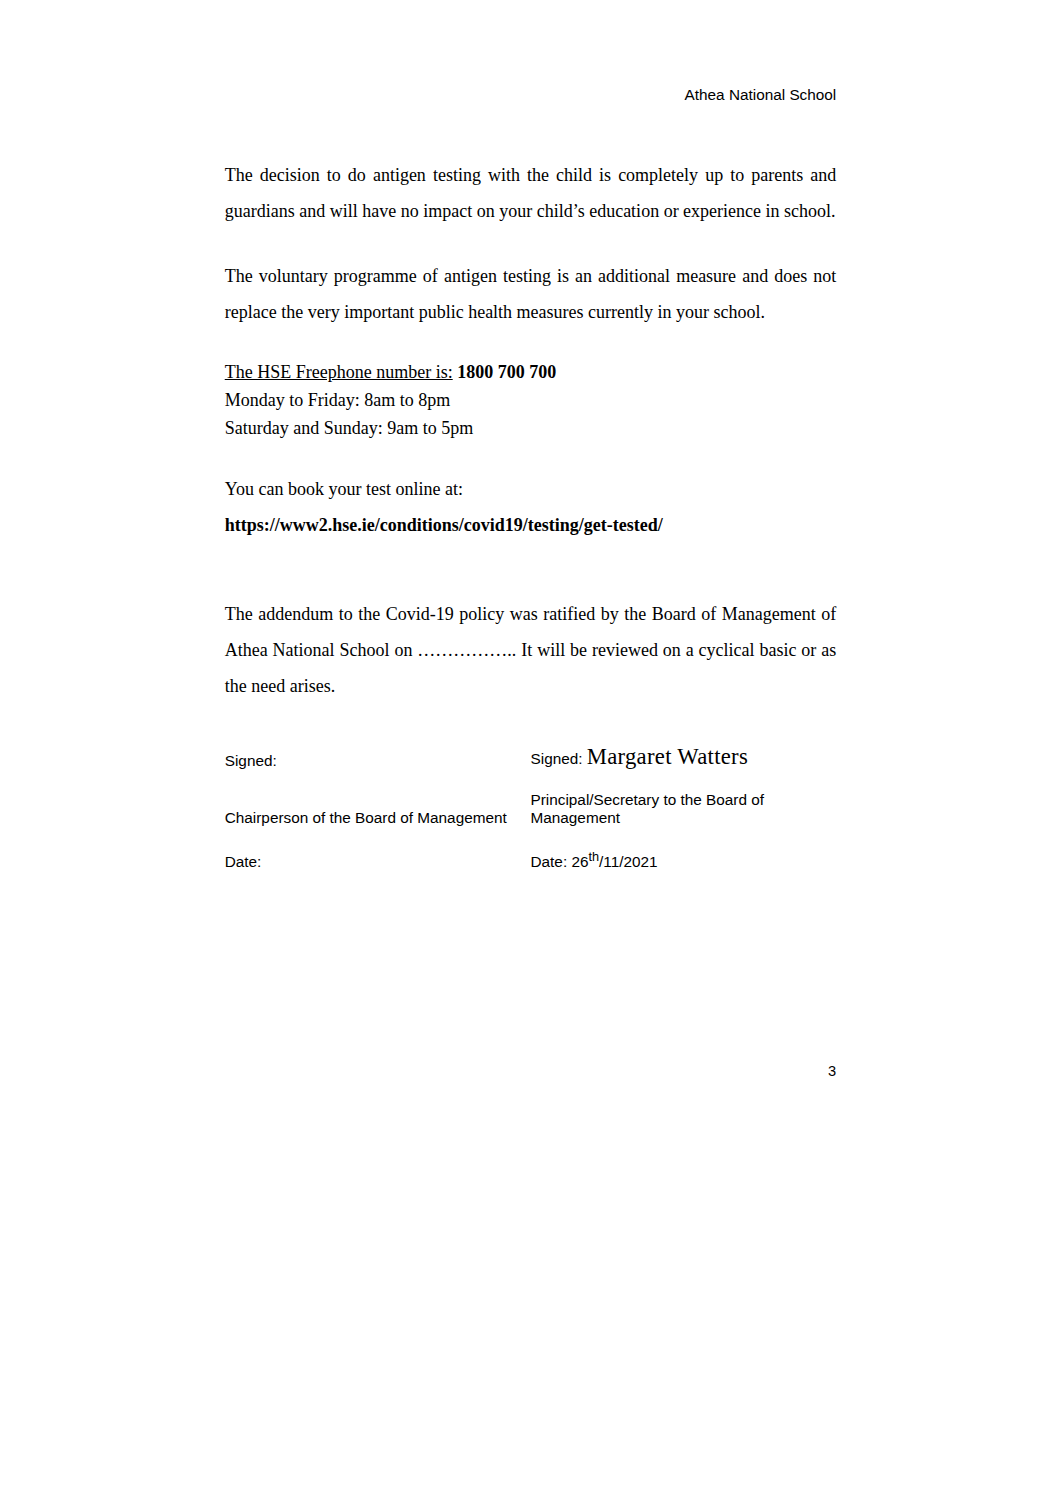Athea National School
The decision to do antigen testing with the child is completely up to parents and guardians and will have no impact on your child’s education or experience in school.
The voluntary programme of antigen testing is an additional measure and does not replace the very important public health measures currently in your school.
The HSE Freephone number is: 1800 700 700
Monday to Friday: 8am to 8pm
Saturday and Sunday: 9am to 5pm
You can book your test online at: https://www2.hse.ie/conditions/covid19/testing/get-tested/
The addendum to the Covid-19 policy was ratified by the Board of Management of Athea National School on …………….. It will be reviewed on a cyclical basic or as the need arises.
| Signed: | Signed: Margaret Watters |
| Chairperson of the Board of Management | Principal/Secretary to the Board of Management |
| Date: | Date: 26 th /11/2021 |
3